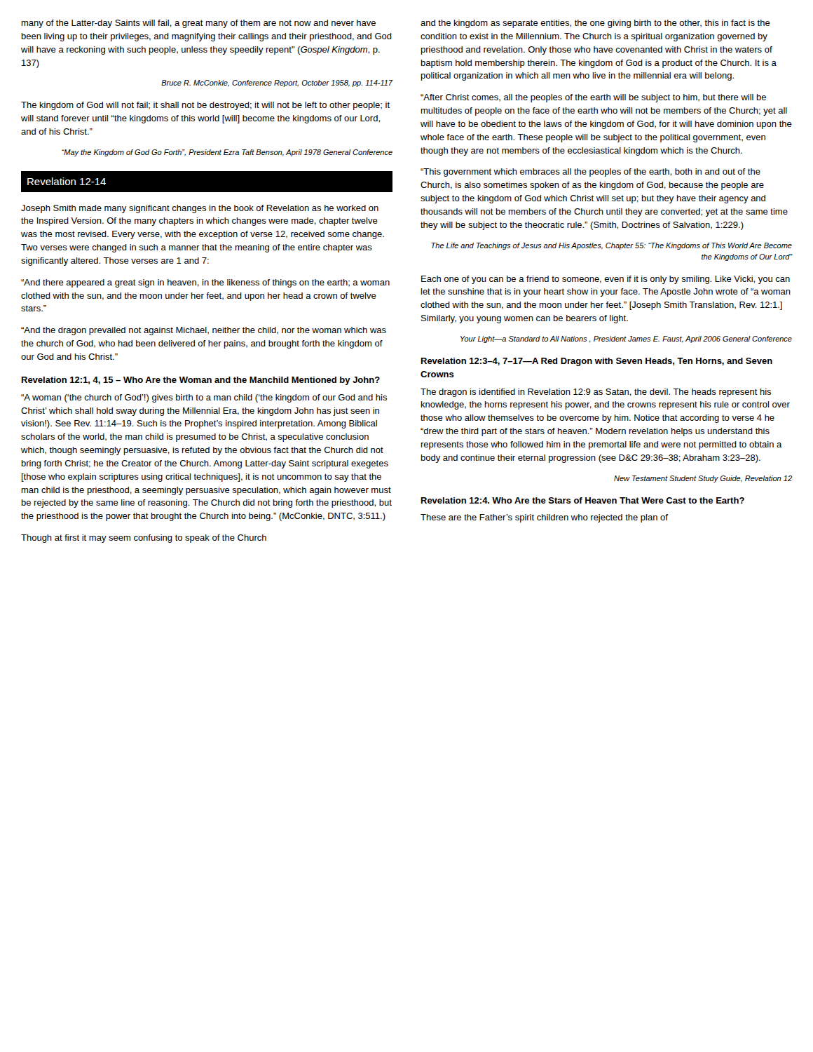many of the Latter-day Saints will fail, a great many of them are not now and never have been living up to their privileges, and magnifying their callings and their priesthood, and God will have a reckoning with such people, unless they speedily repent" (Gospel Kingdom, p. 137)
Bruce R. McConkie, Conference Report, October 1958, pp. 114-117
The kingdom of God will not fail; it shall not be destroyed; it will not be left to other people; it will stand forever until “the kingdoms of this world [will] become the kingdoms of our Lord, and of his Christ.”
“May the Kingdom of God Go Forth”, President Ezra Taft Benson, April 1978 General Conference
Revelation 12-14
Joseph Smith made many significant changes in the book of Revelation as he worked on the Inspired Version. Of the many chapters in which changes were made, chapter twelve was the most revised. Every verse, with the exception of verse 12, received some change. Two verses were changed in such a manner that the meaning of the entire chapter was significantly altered. Those verses are 1 and 7:
“And there appeared a great sign in heaven, in the likeness of things on the earth; a woman clothed with the sun, and the moon under her feet, and upon her head a crown of twelve stars.”
“And the dragon prevailed not against Michael, neither the child, nor the woman which was the church of God, who had been delivered of her pains, and brought forth the kingdom of our God and his Christ.”
Revelation 12:1, 4, 15 – Who Are the Woman and the Manchild Mentioned by John?
“A woman (‘the church of God’!) gives birth to a man child (‘the kingdom of our God and his Christ’ which shall hold sway during the Millennial Era, the kingdom John has just seen in vision!). See Rev. 11:14–19. Such is the Prophet’s inspired interpretation. Among Biblical scholars of the world, the man child is presumed to be Christ, a speculative conclusion which, though seemingly persuasive, is refuted by the obvious fact that the Church did not bring forth Christ; he the Creator of the Church. Among Latter-day Saint scriptural exegetes [those who explain scriptures using critical techniques], it is not uncommon to say that the man child is the priesthood, a seemingly persuasive speculation, which again however must be rejected by the same line of reasoning. The Church did not bring forth the priesthood, but the priesthood is the power that brought the Church into being.” (McConkie, DNTC, 3:511.)
Though at first it may seem confusing to speak of the Church
and the kingdom as separate entities, the one giving birth to the other, this in fact is the condition to exist in the Millennium. The Church is a spiritual organization governed by priesthood and revelation. Only those who have covenanted with Christ in the waters of baptism hold membership therein. The kingdom of God is a product of the Church. It is a political organization in which all men who live in the millennial era will belong.
“After Christ comes, all the peoples of the earth will be subject to him, but there will be multitudes of people on the face of the earth who will not be members of the Church; yet all will have to be obedient to the laws of the kingdom of God, for it will have dominion upon the whole face of the earth. These people will be subject to the political government, even though they are not members of the ecclesiastical kingdom which is the Church.
“This government which embraces all the peoples of the earth, both in and out of the Church, is also sometimes spoken of as the kingdom of God, because the people are subject to the kingdom of God which Christ will set up; but they have their agency and thousands will not be members of the Church until they are converted; yet at the same time they will be subject to the theocratic rule.” (Smith, Doctrines of Salvation, 1:229.)
The Life and Teachings of Jesus and His Apostles, Chapter 55: “The Kingdoms of This World Are Become the Kingdoms of Our Lord”
Each one of you can be a friend to someone, even if it is only by smiling. Like Vicki, you can let the sunshine that is in your heart show in your face. The Apostle John wrote of “a woman clothed with the sun, and the moon under her feet.” [Joseph Smith Translation, Rev. 12:1.] Similarly, you young women can be bearers of light.
Your Light—a Standard to All Nations , President James E. Faust, April 2006 General Conference
Revelation 12:3–4, 7–17—A Red Dragon with Seven Heads, Ten Horns, and Seven Crowns
The dragon is identified in Revelation 12:9 as Satan, the devil. The heads represent his knowledge, the horns represent his power, and the crowns represent his rule or control over those who allow themselves to be overcome by him. Notice that according to verse 4 he “drew the third part of the stars of heaven.” Modern revelation helps us understand this represents those who followed him in the premortal life and were not permitted to obtain a body and continue their eternal progression (see D&C 29:36–38; Abraham 3:23–28).
New Testament Student Study Guide, Revelation 12
Revelation 12:4. Who Are the Stars of Heaven That Were Cast to the Earth?
These are the Father’s spirit children who rejected the plan of